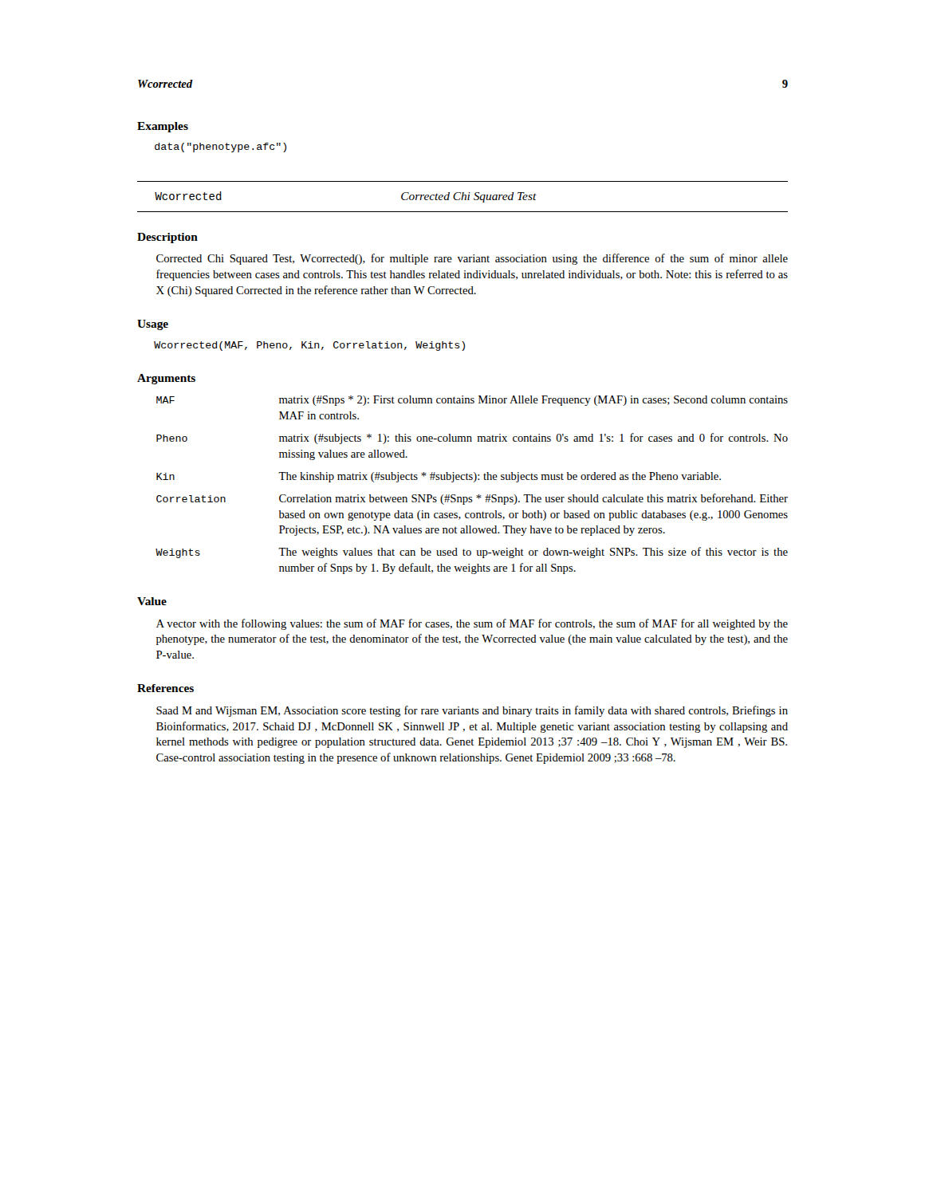Wcorrected 9
Examples
data("phenotype.afc")
Wcorrected Corrected Chi Squared Test
Description
Corrected Chi Squared Test, Wcorrected(), for multiple rare variant association using the difference of the sum of minor allele frequencies between cases and controls. This test handles related individuals, unrelated individuals, or both. Note: this is referred to as X (Chi) Squared Corrected in the reference rather than W Corrected.
Usage
Wcorrected(MAF, Pheno, Kin, Correlation, Weights)
Arguments
MAF
matrix (#Snps * 2): First column contains Minor Allele Frequency (MAF) in cases; Second column contains MAF in controls.
Pheno
matrix (#subjects * 1): this one-column matrix contains 0's amd 1's: 1 for cases and 0 for controls. No missing values are allowed.
Kin
The kinship matrix (#subjects * #subjects): the subjects must be ordered as the Pheno variable.
Correlation
Correlation matrix between SNPs (#Snps * #Snps). The user should calculate this matrix beforehand. Either based on own genotype data (in cases, controls, or both) or based on public databases (e.g., 1000 Genomes Projects, ESP, etc.). NA values are not allowed. They have to be replaced by zeros.
Weights
The weights values that can be used to up-weight or down-weight SNPs. This size of this vector is the number of Snps by 1. By default, the weights are 1 for all Snps.
Value
A vector with the following values: the sum of MAF for cases, the sum of MAF for controls, the sum of MAF for all weighted by the phenotype, the numerator of the test, the denominator of the test, the Wcorrected value (the main value calculated by the test), and the P-value.
References
Saad M and Wijsman EM, Association score testing for rare variants and binary traits in family data with shared controls, Briefings in Bioinformatics, 2017. Schaid DJ , McDonnell SK , Sinnwell JP , et al. Multiple genetic variant association testing by collapsing and kernel methods with pedigree or population structured data. Genet Epidemiol 2013 ;37 :409 –18. Choi Y , Wijsman EM , Weir BS. Case-control association testing in the presence of unknown relationships. Genet Epidemiol 2009 ;33 :668 –78.